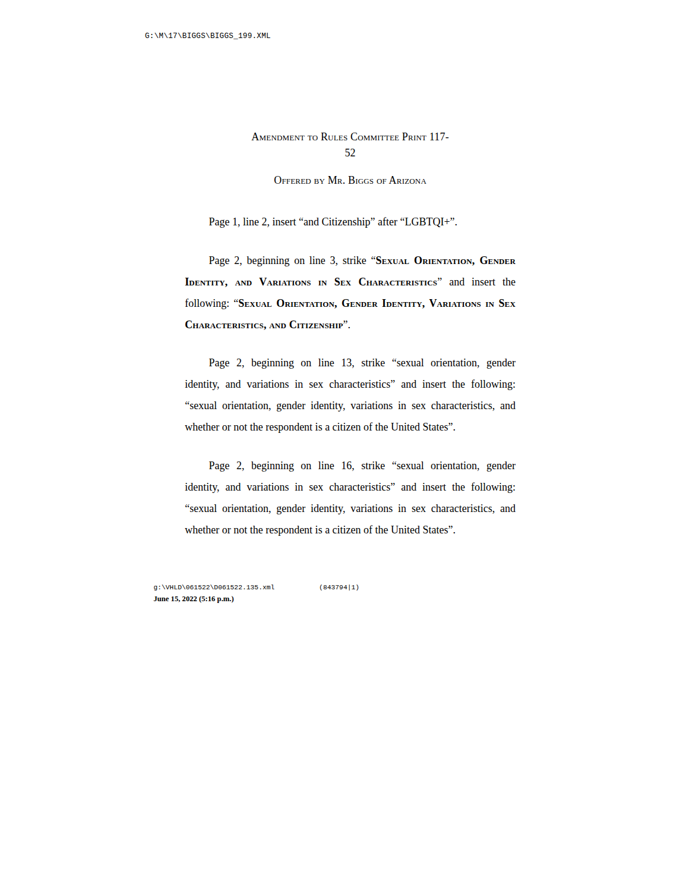G:\M\17\BIGGS\BIGGS_199.XML
Amendment to Rules Committee Print 117-
52
Offered by Mr. Biggs of Arizona
Page 1, line 2, insert “and Citizenship” after “LGBTQI+”.
Page 2, beginning on line 3, strike “Sexual Orientation, Gender Identity, and Variations in Sex Characteristics” and insert the following: “Sexual Orientation, Gender Identity, Variations in Sex Characteristics, and Citizenship”.
Page 2, beginning on line 13, strike “sexual orientation, gender identity, and variations in sex characteristics” and insert the following: “sexual orientation, gender identity, variations in sex characteristics, and whether or not the respondent is a citizen of the United States”.
Page 2, beginning on line 16, strike “sexual orientation, gender identity, and variations in sex characteristics” and insert the following: “sexual orientation, gender identity, variations in sex characteristics, and whether or not the respondent is a citizen of the United States”.
g:\VHLD\061522\D061522.135.xml (843794|1)
June 15, 2022 (5:16 p.m.)